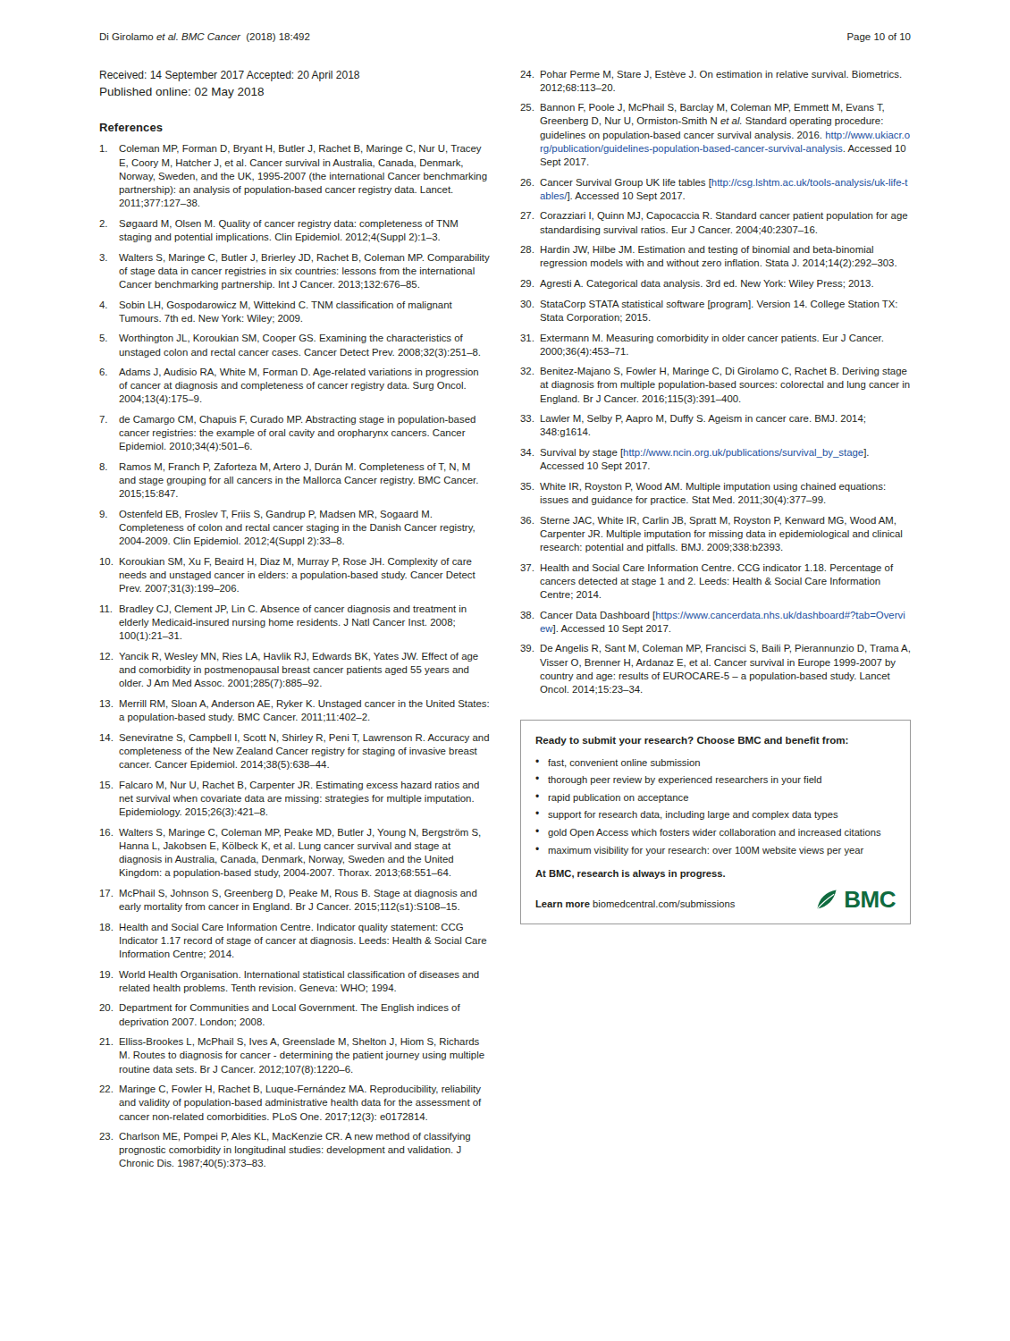Di Girolamo et al. BMC Cancer (2018) 18:492
Page 10 of 10
Received: 14 September 2017 Accepted: 20 April 2018
Published online: 02 May 2018
References
Coleman MP, Forman D, Bryant H, Butler J, Rachet B, Maringe C, Nur U, Tracey E, Coory M, Hatcher J, et al. Cancer survival in Australia, Canada, Denmark, Norway, Sweden, and the UK, 1995-2007 (the international Cancer benchmarking partnership): an analysis of population-based cancer registry data. Lancet. 2011;377:127–38.
Søgaard M, Olsen M. Quality of cancer registry data: completeness of TNM staging and potential implications. Clin Epidemiol. 2012;4(Suppl 2):1–3.
Walters S, Maringe C, Butler J, Brierley JD, Rachet B, Coleman MP. Comparability of stage data in cancer registries in six countries: lessons from the international Cancer benchmarking partnership. Int J Cancer. 2013;132:676–85.
Sobin LH, Gospodarowicz M, Wittekind C. TNM classification of malignant Tumours. 7th ed. New York: Wiley; 2009.
Worthington JL, Koroukian SM, Cooper GS. Examining the characteristics of unstaged colon and rectal cancer cases. Cancer Detect Prev. 2008;32(3):251–8.
Adams J, Audisio RA, White M, Forman D. Age-related variations in progression of cancer at diagnosis and completeness of cancer registry data. Surg Oncol. 2004;13(4):175–9.
de Camargo CM, Chapuis F, Curado MP. Abstracting stage in population-based cancer registries: the example of oral cavity and oropharynx cancers. Cancer Epidemiol. 2010;34(4):501–6.
Ramos M, Franch P, Zaforteza M, Artero J, Durán M. Completeness of T, N, M and stage grouping for all cancers in the Mallorca Cancer registry. BMC Cancer. 2015;15:847.
Ostenfeld EB, Froslev T, Friis S, Gandrup P, Madsen MR, Sogaard M. Completeness of colon and rectal cancer staging in the Danish Cancer registry, 2004-2009. Clin Epidemiol. 2012;4(Suppl 2):33–8.
Koroukian SM, Xu F, Beaird H, Diaz M, Murray P, Rose JH. Complexity of care needs and unstaged cancer in elders: a population-based study. Cancer Detect Prev. 2007;31(3):199–206.
Bradley CJ, Clement JP, Lin C. Absence of cancer diagnosis and treatment in elderly Medicaid-insured nursing home residents. J Natl Cancer Inst. 2008; 100(1):21–31.
Yancik R, Wesley MN, Ries LA, Havlik RJ, Edwards BK, Yates JW. Effect of age and comorbidity in postmenopausal breast cancer patients aged 55 years and older. J Am Med Assoc. 2001;285(7):885–92.
Merrill RM, Sloan A, Anderson AE, Ryker K. Unstaged cancer in the United States: a population-based study. BMC Cancer. 2011;11:402–2.
Seneviratne S, Campbell I, Scott N, Shirley R, Peni T, Lawrenson R. Accuracy and completeness of the New Zealand Cancer registry for staging of invasive breast cancer. Cancer Epidemiol. 2014;38(5):638–44.
Falcaro M, Nur U, Rachet B, Carpenter JR. Estimating excess hazard ratios and net survival when covariate data are missing: strategies for multiple imputation. Epidemiology. 2015;26(3):421–8.
Walters S, Maringe C, Coleman MP, Peake MD, Butler J, Young N, Bergström S, Hanna L, Jakobsen E, Kölbeck K, et al. Lung cancer survival and stage at diagnosis in Australia, Canada, Denmark, Norway, Sweden and the United Kingdom: a population-based study, 2004-2007. Thorax. 2013;68:551–64.
McPhail S, Johnson S, Greenberg D, Peake M, Rous B. Stage at diagnosis and early mortality from cancer in England. Br J Cancer. 2015;112(s1):S108–15.
Health and Social Care Information Centre. Indicator quality statement: CCG Indicator 1.17 record of stage of cancer at diagnosis. Leeds: Health & Social Care Information Centre; 2014.
World Health Organisation. International statistical classification of diseases and related health problems. Tenth revision. Geneva: WHO; 1994.
Department for Communities and Local Government. The English indices of deprivation 2007. London; 2008.
Elliss-Brookes L, McPhail S, Ives A, Greenslade M, Shelton J, Hiom S, Richards M. Routes to diagnosis for cancer - determining the patient journey using multiple routine data sets. Br J Cancer. 2012;107(8):1220–6.
Maringe C, Fowler H, Rachet B, Luque-Fernández MA. Reproducibility, reliability and validity of population-based administrative health data for the assessment of cancer non-related comorbidities. PLoS One. 2017;12(3): e0172814.
Charlson ME, Pompei P, Ales KL, MacKenzie CR. A new method of classifying prognostic comorbidity in longitudinal studies: development and validation. J Chronic Dis. 1987;40(5):373–83.
Pohar Perme M, Stare J, Estève J. On estimation in relative survival. Biometrics. 2012;68:113–20.
Bannon F, Poole J, McPhail S, Barclay M, Coleman MP, Emmett M, Evans T, Greenberg D, Nur U, Ormiston-Smith N et al. Standard operating procedure: guidelines on population-based cancer survival analysis. 2016. http://www.ukiacr.org/publication/guidelines-population-based-cancer-survival-analysis. Accessed 10 Sept 2017.
Cancer Survival Group UK life tables [http://csg.lshtm.ac.uk/tools-analysis/uk-life-tables/]. Accessed 10 Sept 2017.
Corazziari I, Quinn MJ, Capocaccia R. Standard cancer patient population for age standardising survival ratios. Eur J Cancer. 2004;40:2307–16.
Hardin JW, Hilbe JM. Estimation and testing of binomial and beta-binomial regression models with and without zero inflation. Stata J. 2014;14(2):292–303.
Agresti A. Categorical data analysis. 3rd ed. New York: Wiley Press; 2013.
StataCorp STATA statistical software [program]. Version 14. College Station TX: Stata Corporation; 2015.
Extermann M. Measuring comorbidity in older cancer patients. Eur J Cancer. 2000;36(4):453–71.
Benitez-Majano S, Fowler H, Maringe C, Di Girolamo C, Rachet B. Deriving stage at diagnosis from multiple population-based sources: colorectal and lung cancer in England. Br J Cancer. 2016;115(3):391–400.
Lawler M, Selby P, Aapro M, Duffy S. Ageism in cancer care. BMJ. 2014; 348:g1614.
Survival by stage [http://www.ncin.org.uk/publications/survival_by_stage]. Accessed 10 Sept 2017.
White IR, Royston P, Wood AM. Multiple imputation using chained equations: issues and guidance for practice. Stat Med. 2011;30(4):377–99.
Sterne JAC, White IR, Carlin JB, Spratt M, Royston P, Kenward MG, Wood AM, Carpenter JR. Multiple imputation for missing data in epidemiological and clinical research: potential and pitfalls. BMJ. 2009;338:b2393.
Health and Social Care Information Centre. CCG indicator 1.18. Percentage of cancers detected at stage 1 and 2. Leeds: Health & Social Care Information Centre; 2014.
Cancer Data Dashboard [https://www.cancerdata.nhs.uk/dashboard#?tab=Overview]. Accessed 10 Sept 2017.
De Angelis R, Sant M, Coleman MP, Francisci S, Baili P, Pierannunzio D, Trama A, Visser O, Brenner H, Ardanaz E, et al. Cancer survival in Europe 1999-2007 by country and age: results of EUROCARE-5 – a population-based study. Lancet Oncol. 2014;15:23–34.
Ready to submit your research? Choose BMC and benefit from:
fast, convenient online submission
thorough peer review by experienced researchers in your field
rapid publication on acceptance
support for research data, including large and complex data types
gold Open Access which fosters wider collaboration and increased citations
maximum visibility for your research: over 100M website views per year
At BMC, research is always in progress.
Learn more biomedcentral.com/submissions
BMC